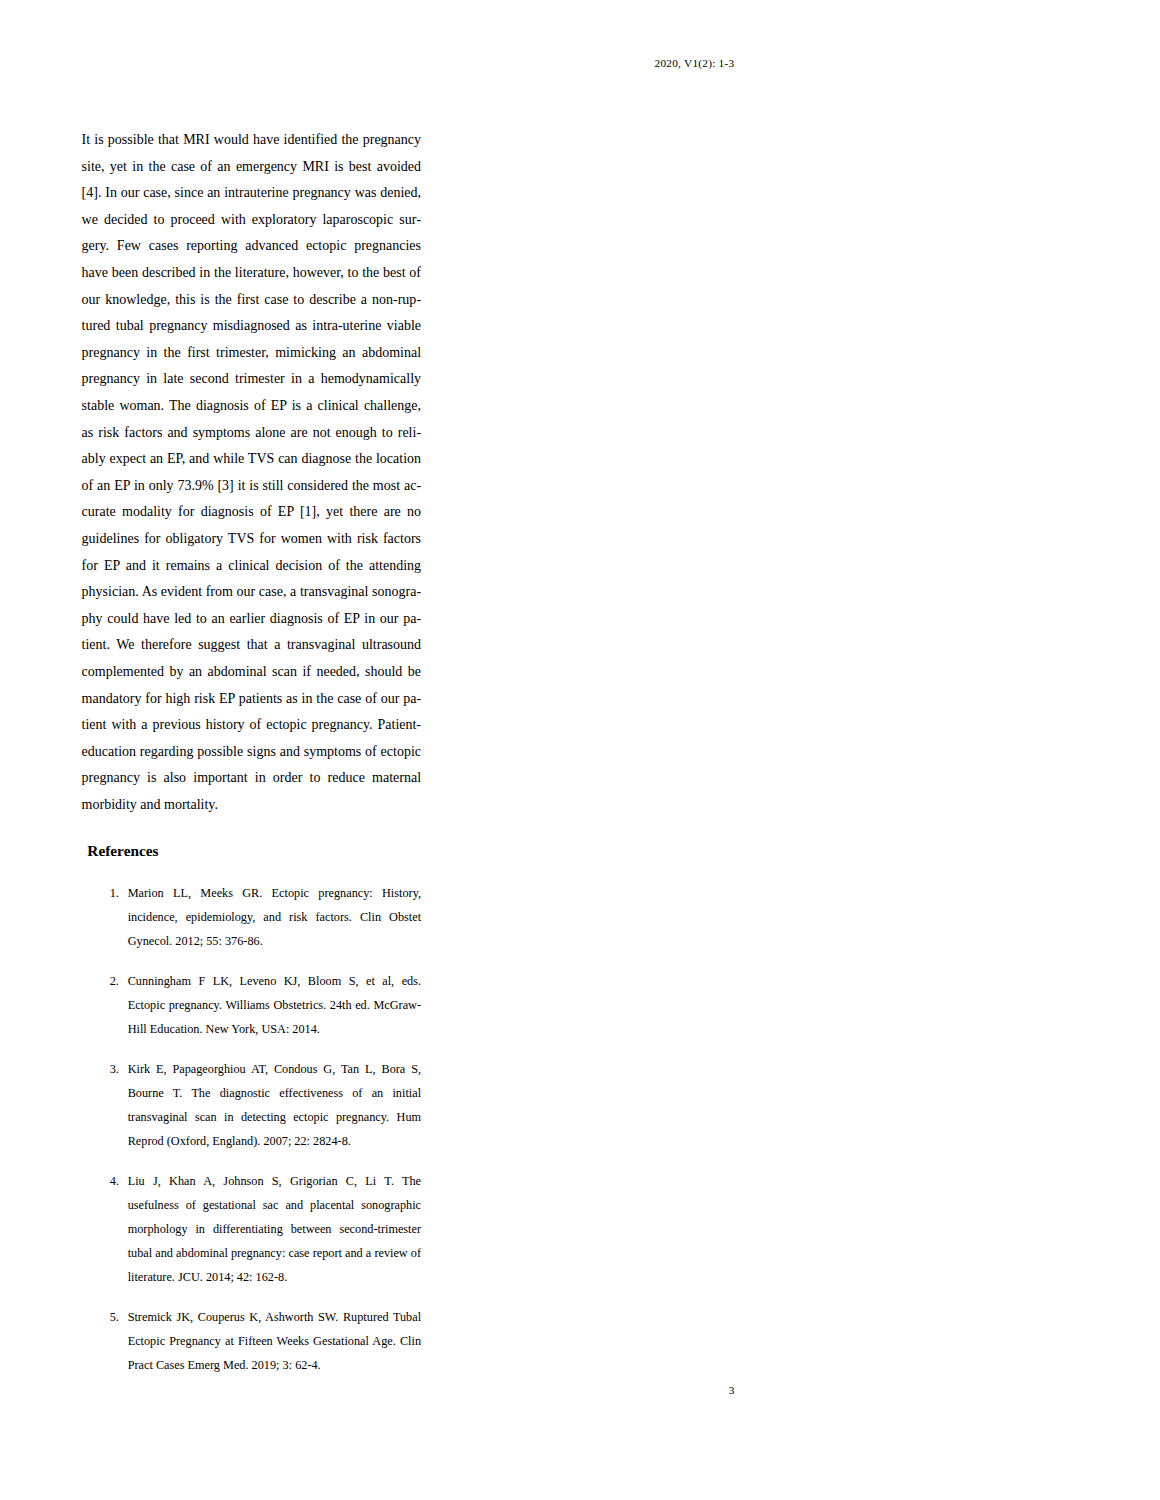2020, V1(2): 1-3
It is possible that MRI would have identified the pregnancy site, yet in the case of an emergency MRI is best avoided [4]. In our case, since an intrauterine pregnancy was denied, we decided to proceed with exploratory laparoscopic surgery. Few cases reporting advanced ectopic pregnancies have been described in the literature, however, to the best of our knowledge, this is the first case to describe a non-ruptured tubal pregnancy misdiagnosed as intra-uterine viable pregnancy in the first trimester, mimicking an abdominal pregnancy in late second trimester in a hemodynamically stable woman. The diagnosis of EP is a clinical challenge, as risk factors and symptoms alone are not enough to reliably expect an EP, and while TVS can diagnose the location of an EP in only 73.9% [3] it is still considered the most accurate modality for diagnosis of EP [1], yet there are no guidelines for obligatory TVS for women with risk factors for EP and it remains a clinical decision of the attending physician. As evident from our case, a transvaginal sonography could have led to an earlier diagnosis of EP in our patient. We therefore suggest that a transvaginal ultrasound complemented by an abdominal scan if needed, should be mandatory for high risk EP patients as in the case of our patient with a previous history of ectopic pregnancy. Patient-education regarding possible signs and symptoms of ectopic pregnancy is also important in order to reduce maternal morbidity and mortality.
References
Marion LL, Meeks GR. Ectopic pregnancy: History, incidence, epidemiology, and risk factors. Clin Obstet Gynecol. 2012; 55: 376-86.
Cunningham F LK, Leveno KJ, Bloom S, et al, eds. Ectopic pregnancy. Williams Obstetrics. 24th ed. McGraw-Hill Education. New York, USA: 2014.
Kirk E, Papageorghiou AT, Condous G, Tan L, Bora S, Bourne T. The diagnostic effectiveness of an initial transvaginal scan in detecting ectopic pregnancy. Hum Reprod (Oxford, England). 2007; 22: 2824-8.
Liu J, Khan A, Johnson S, Grigorian C, Li T. The usefulness of gestational sac and placental sonographic morphology in differentiating between second-trimester tubal and abdominal pregnancy: case report and a review of literature. JCU. 2014; 42: 162-8.
Stremick JK, Couperus K, Ashworth SW. Ruptured Tubal Ectopic Pregnancy at Fifteen Weeks Gestational Age. Clin Pract Cases Emerg Med. 2019; 3: 62-4.
3